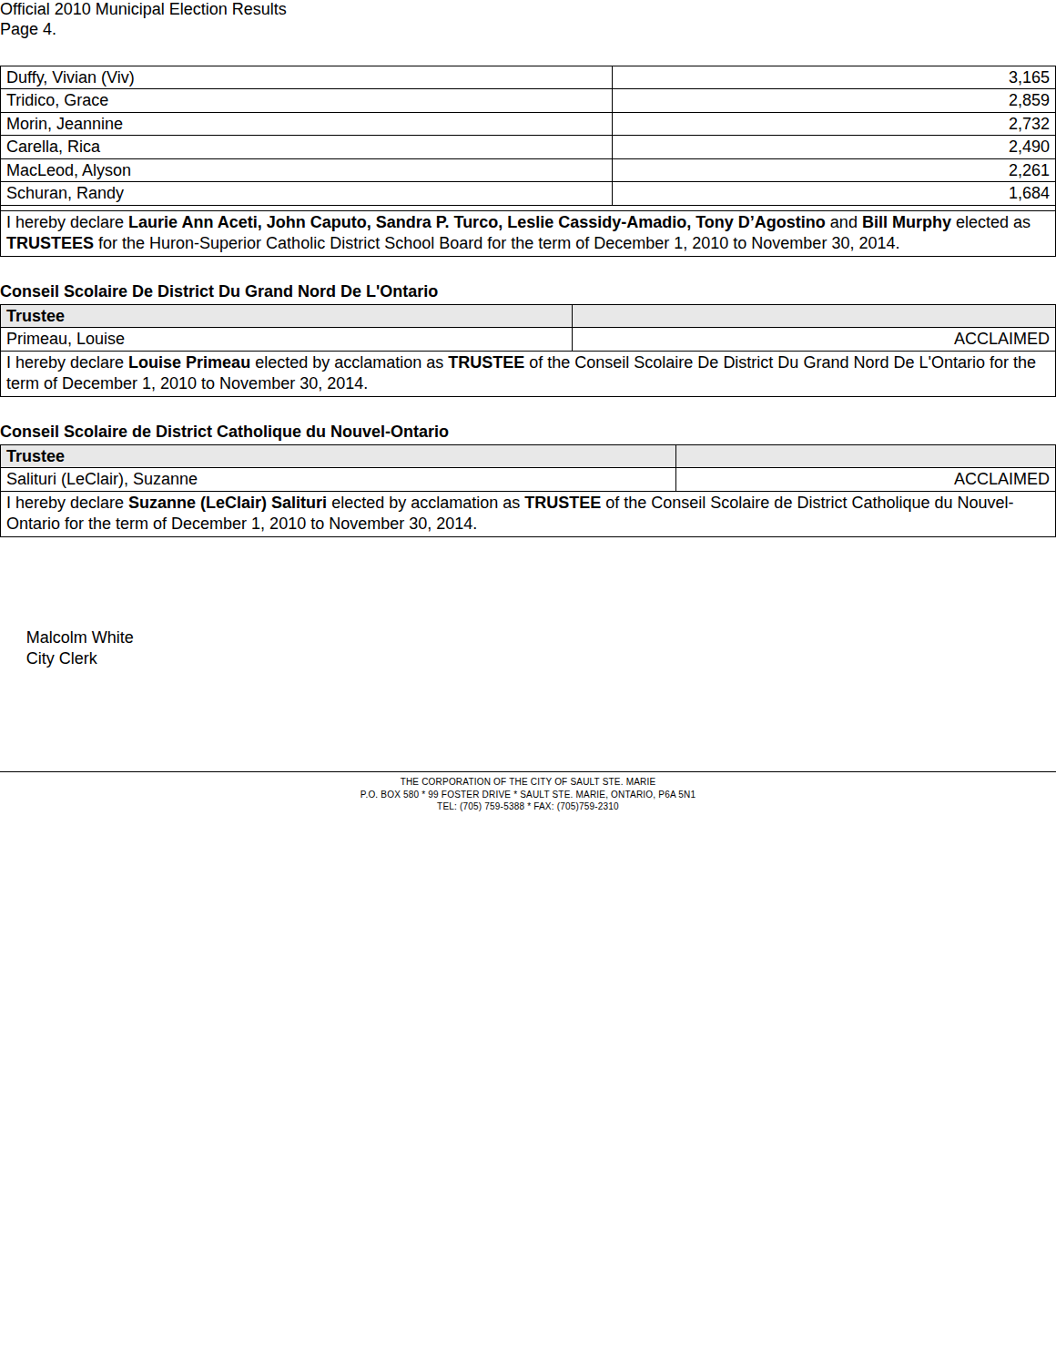Official 2010 Municipal Election Results
Page 4.
| Duffy, Vivian (Viv) | 3,165 |
| Tridico, Grace | 2,859 |
| Morin, Jeannine | 2,732 |
| Carella, Rica | 2,490 |
| MacLeod, Alyson | 2,261 |
| Schuran, Randy | 1,684 |
| I hereby declare Laurie Ann Aceti, John Caputo, Sandra P. Turco, Leslie Cassidy-Amadio, Tony D’Agostino and Bill Murphy elected as TRUSTEES for the Huron-Superior Catholic District School Board for the term of December 1, 2010 to November 30, 2014. |
Conseil Scolaire De District Du Grand Nord De L'Ontario
| Trustee | |
| Primeau, Louise | ACCLAIMED |
| I hereby declare Louise Primeau elected by acclamation as TRUSTEE of the Conseil Scolaire De District Du Grand Nord De L'Ontario for the term of December 1, 2010 to November 30, 2014. |
Conseil Scolaire de District Catholique du Nouvel-Ontario
| Trustee | |
| Salituri (LeClair), Suzanne | ACCLAIMED |
| I hereby declare Suzanne (LeClair) Salituri elected by acclamation as TRUSTEE of the Conseil Scolaire de District Catholique du Nouvel-Ontario for the term of December 1, 2010 to November 30, 2014. |
Malcolm White
City Clerk
THE CORPORATION OF THE CITY OF SAULT STE. MARIE
P.O. BOX 580 * 99 FOSTER DRIVE * SAULT STE. MARIE, ONTARIO, P6A 5N1
TEL: (705) 759-5388 * FAX: (705)759-2310